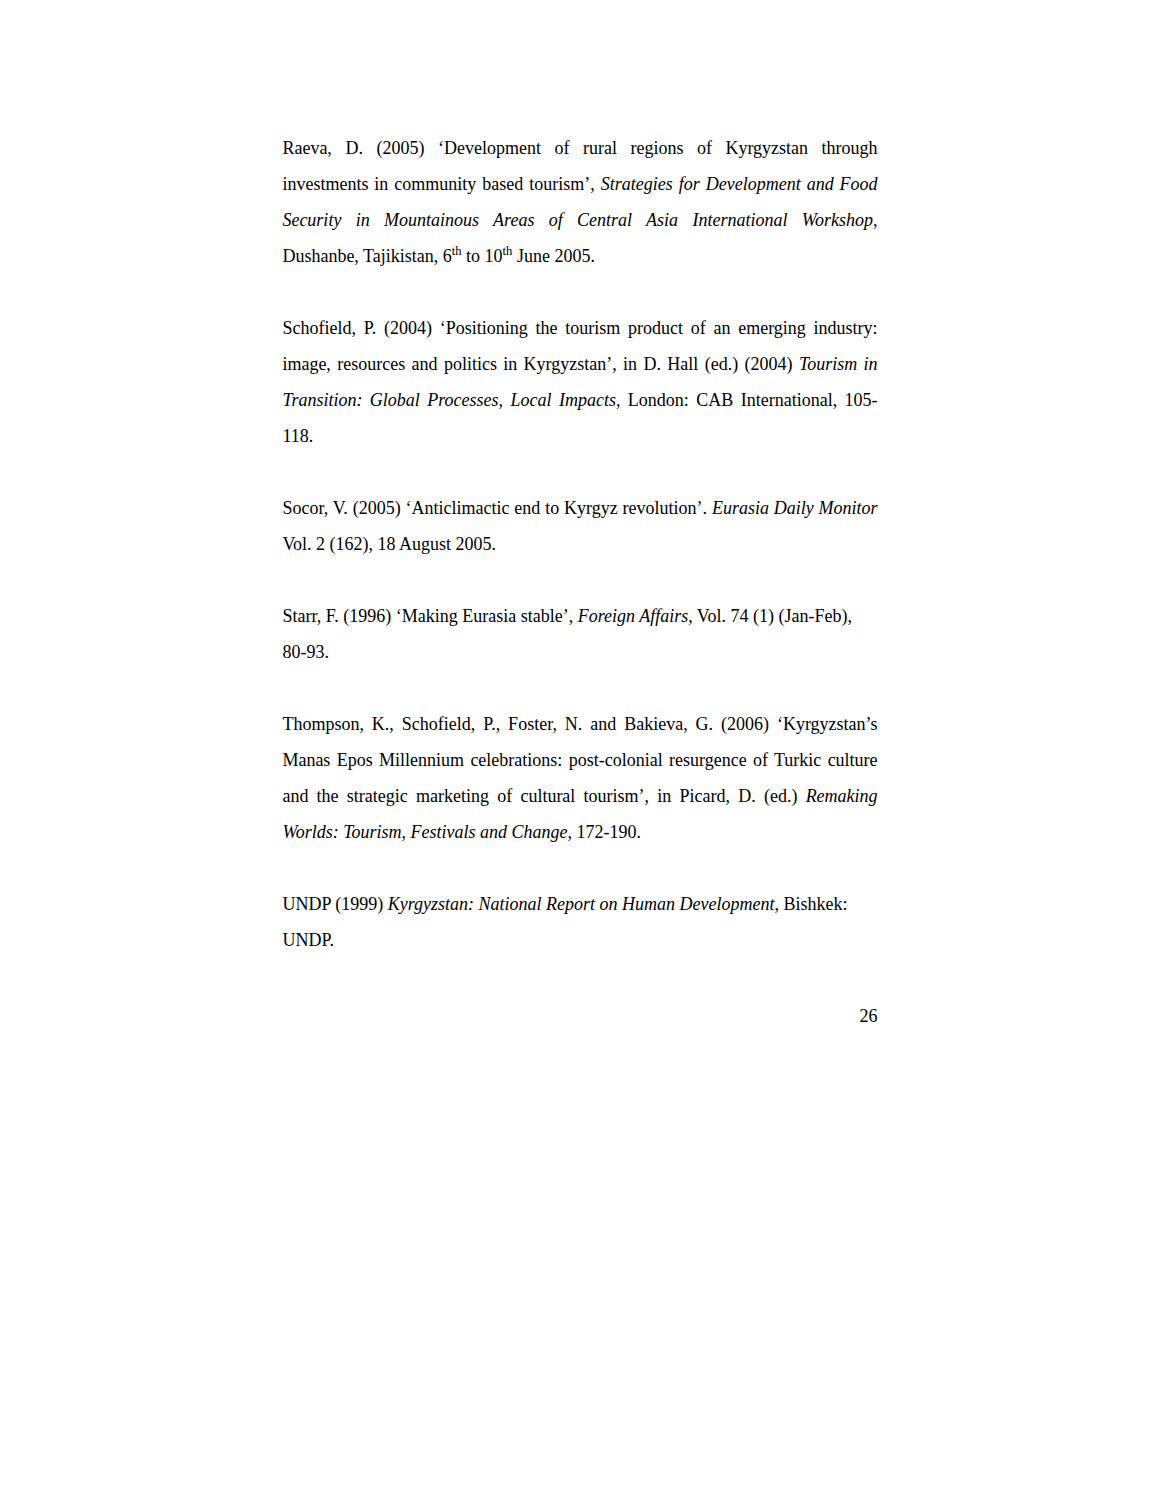Raeva, D. (2005) ‘Development of rural regions of Kyrgyzstan through investments in community based tourism’, Strategies for Development and Food Security in Mountainous Areas of Central Asia International Workshop, Dushanbe, Tajikistan, 6th to 10th June 2005.
Schofield, P. (2004) ‘Positioning the tourism product of an emerging industry: image, resources and politics in Kyrgyzstan’, in D. Hall (ed.) (2004) Tourism in Transition: Global Processes, Local Impacts, London: CAB International, 105-118.
Socor, V. (2005) ‘Anticlimactic end to Kyrgyz revolution’. Eurasia Daily Monitor Vol. 2 (162), 18 August 2005.
Starr, F. (1996) ‘Making Eurasia stable’, Foreign Affairs, Vol. 74 (1) (Jan-Feb), 80-93.
Thompson, K., Schofield, P., Foster, N. and Bakieva, G. (2006) ‘Kyrgyzstan’s Manas Epos Millennium celebrations: post-colonial resurgence of Turkic culture and the strategic marketing of cultural tourism’, in Picard, D. (ed.) Remaking Worlds: Tourism, Festivals and Change, 172-190.
UNDP (1999) Kyrgyzstan: National Report on Human Development, Bishkek: UNDP.
26